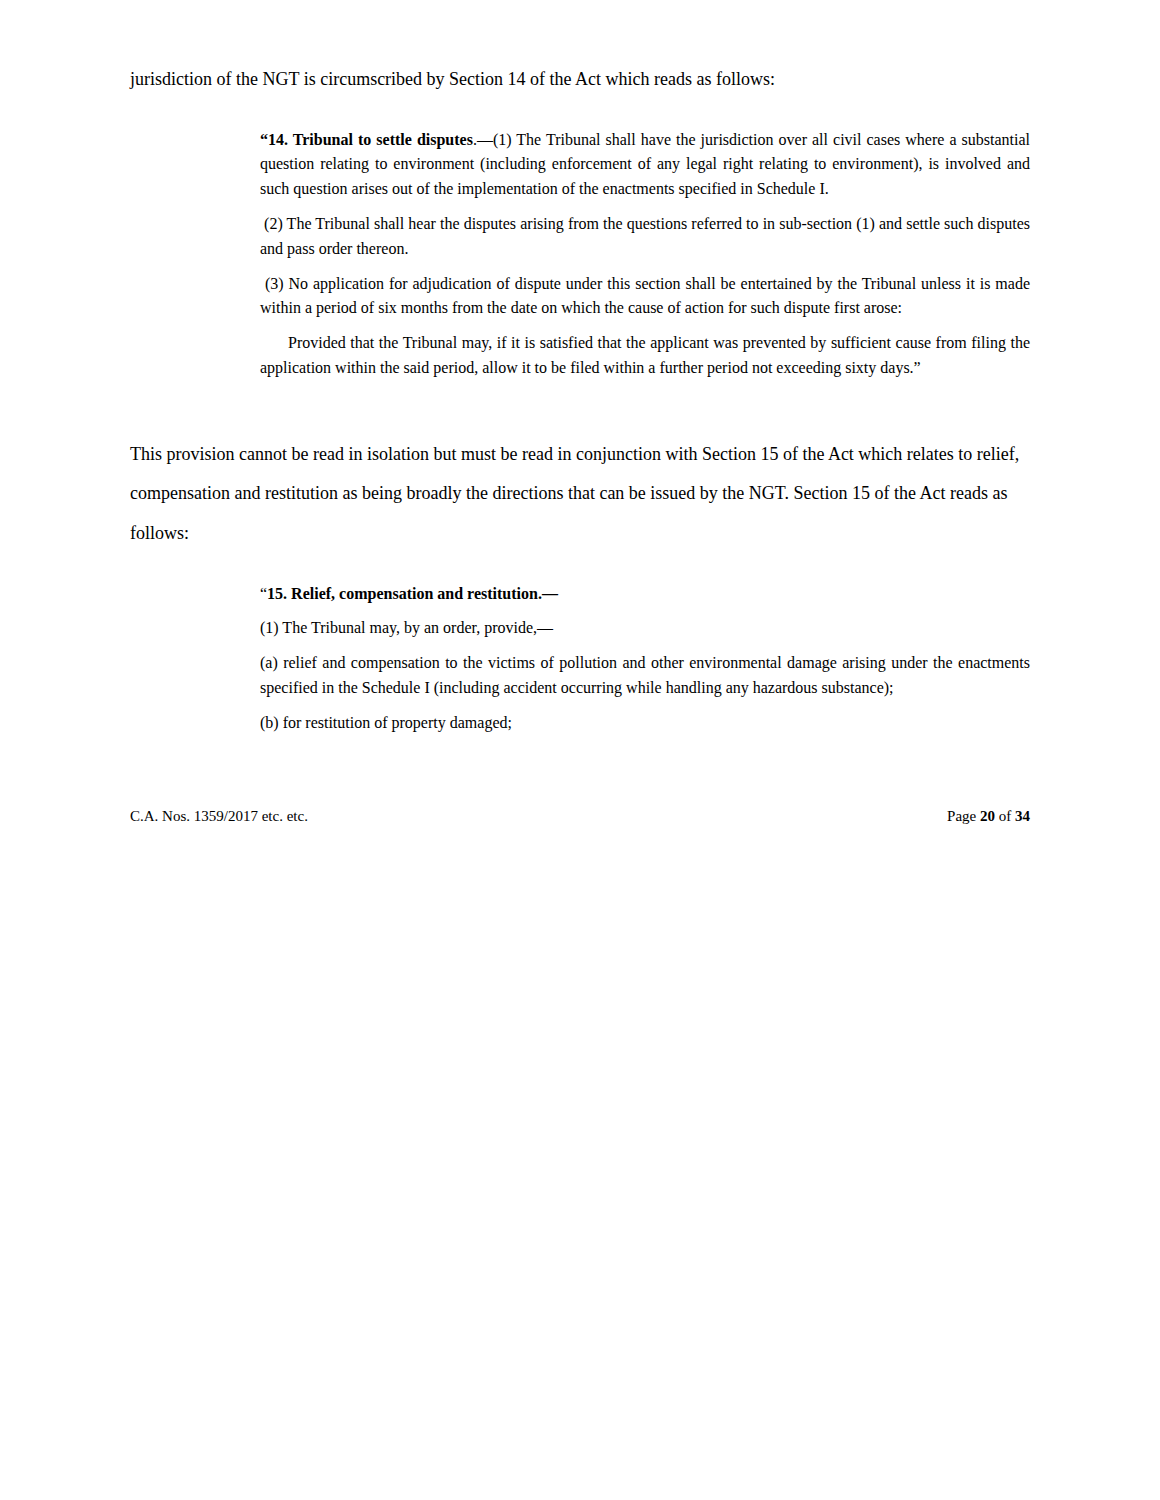jurisdiction of the NGT is circumscribed by Section 14 of the Act which reads as follows:
“14. Tribunal to settle disputes.—(1) The Tribunal shall have the jurisdiction over all civil cases where a substantial question relating to environment (including enforcement of any legal right relating to environment), is involved and such question arises out of the implementation of the enactments specified in Schedule I.
(2) The Tribunal shall hear the disputes arising from the questions referred to in sub-section (1) and settle such disputes and pass order thereon.
(3) No application for adjudication of dispute under this section shall be entertained by the Tribunal unless it is made within a period of six months from the date on which the cause of action for such dispute first arose:
Provided that the Tribunal may, if it is satisfied that the applicant was prevented by sufficient cause from filing the application within the said period, allow it to be filed within a further period not exceeding sixty days.”
This provision cannot be read in isolation but must be read in conjunction with Section 15 of the Act which relates to relief, compensation and restitution as being broadly the directions that can be issued by the NGT. Section 15 of the Act reads as follows:
“15. Relief, compensation and restitution.—
(1) The Tribunal may, by an order, provide,—
(a) relief and compensation to the victims of pollution and other environmental damage arising under the enactments specified in the Schedule I (including accident occurring while handling any hazardous substance);
(b) for restitution of property damaged;
C.A. Nos. 1359/2017 etc. etc.
Page 20 of 34